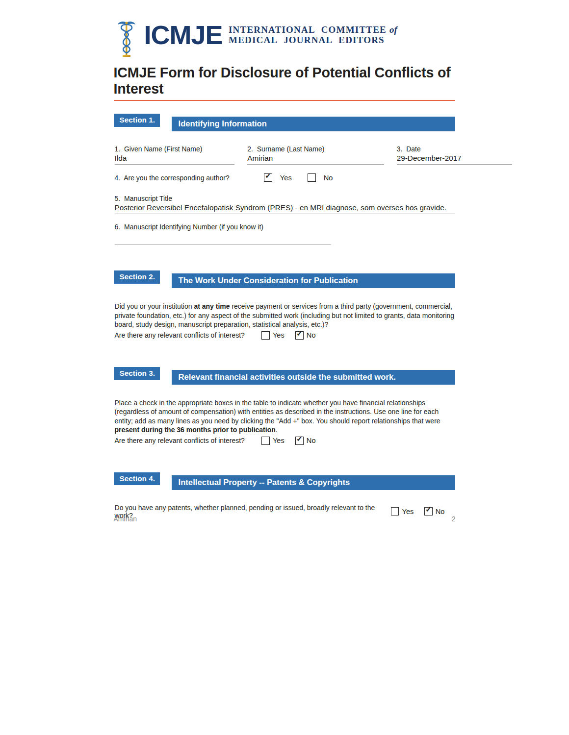ICMJE
INTERNATIONAL COMMITTEE of
MEDICAL JOURNAL EDITORS
ICMJE Form for Disclosure of Potential Conflicts of Interest
Section 1.
Identifying Information
1. Given Name (First Name)
Ilda
2. Surname (Last Name)
Amirian
3. Date
29-December-2017
4. Are you the corresponding author? Yes No
5. Manuscript Title
Posterior Reversibel Encefalopatisk Syndrom (PRES) - en MRI diagnose, som overses hos gravide.
6. Manuscript Identifying Number (if you know it)
Section 2.
The Work Under Consideration for Publication
Did you or your institution at any time receive payment or services from a third party (government, commercial, private foundation, etc.) for any aspect of the submitted work (including but not limited to grants, data monitoring board, study design, manuscript preparation, statistical analysis, etc.)?
Are there any relevant conflicts of interest? Yes No
Section 3.
Relevant financial activities outside the submitted work.
Place a check in the appropriate boxes in the table to indicate whether you have financial relationships (regardless of amount of compensation) with entities as described in the instructions. Use one line for each entity; add as many lines as you need by clicking the "Add +" box. You should report relationships that were present during the 36 months prior to publication.
Are there any relevant conflicts of interest? Yes No
Section 4.
Intellectual Property -- Patents & Copyrights
Do you have any patents, whether planned, pending or issued, broadly relevant to the work? Yes No
Amirian
2